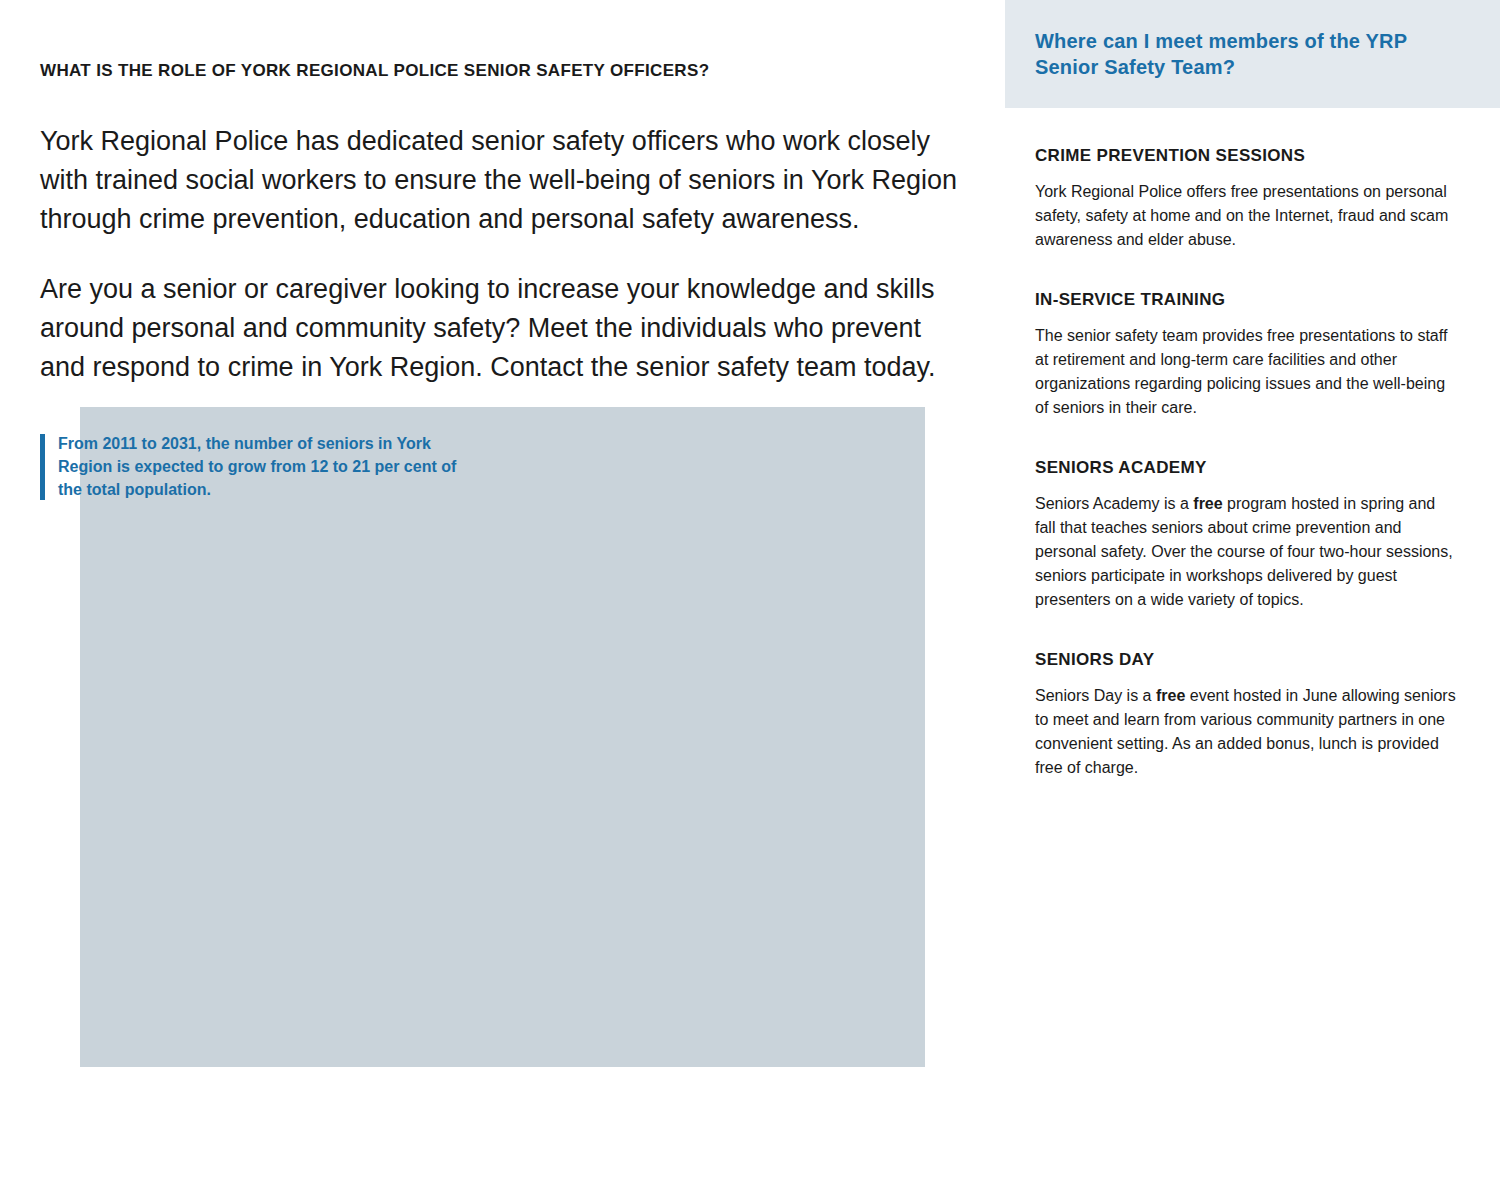What is the role of York Regional Police senior safety officers?
York Regional Police has dedicated senior safety officers who work closely with trained social workers to ensure the well-being of seniors in York Region through crime prevention, education and personal safety awareness.
Are you a senior or caregiver looking to increase your knowledge and skills around personal and community safety? Meet the individuals who prevent and respond to crime in York Region. Contact the senior safety team today.
From 2011 to 2031, the number of seniors in York Region is expected to grow from 12 to 21 per cent of the total population.
Where can I meet members of the YRP Senior Safety Team?
Crime Prevention Sessions
York Regional Police offers free presentations on personal safety, safety at home and on the Internet, fraud and scam awareness and elder abuse.
In-Service Training
The senior safety team provides free presentations to staff at retirement and long-term care facilities and other organizations regarding policing issues and the well-being of seniors in their care.
Seniors Academy
Seniors Academy is a free program hosted in spring and fall that teaches seniors about crime prevention and personal safety. Over the course of four two-hour sessions, seniors participate in workshops delivered by guest presenters on a wide variety of topics.
Seniors Day
Seniors Day is a free event hosted in June allowing seniors to meet and learn from various community partners in one convenient setting. As an added bonus, lunch is provided free of charge.